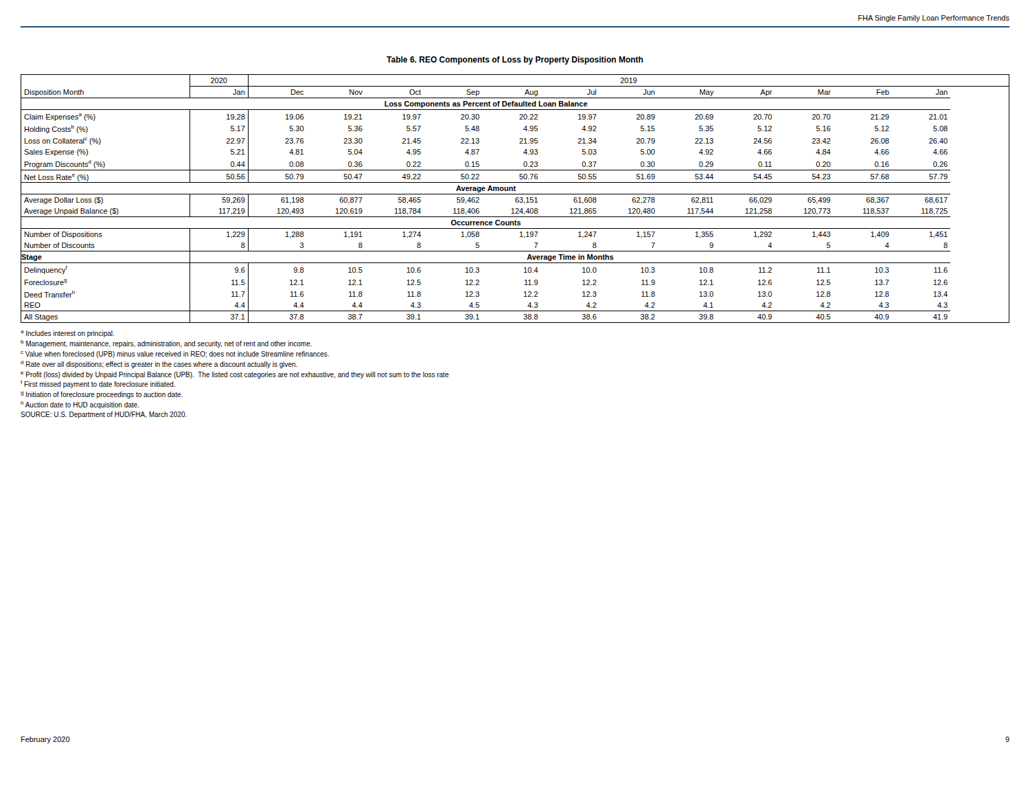FHA Single Family Loan Performance Trends
Table 6. REO Components of Loss by Property Disposition Month
| | 2020 | 2019 |
| --- | --- | --- |
| Disposition Month | Jan | Dec | Nov | Oct | Sep | Aug | Jul | Jun | May | Apr | Mar | Feb | Jan |
| Loss Components as Percent of Defaulted Loan Balance |
| Claim Expenses a (%) | 19.28 | 19.06 | 19.21 | 19.97 | 20.30 | 20.22 | 19.97 | 20.89 | 20.69 | 20.70 | 20.70 | 21.29 | 21.01 |
| Holding Costs b (%) | 5.17 | 5.30 | 5.36 | 5.57 | 5.48 | 4.95 | 4.92 | 5.15 | 5.35 | 5.12 | 5.16 | 5.12 | 5.08 |
| Loss on Collateral c (%) | 22.97 | 23.76 | 23.30 | 21.45 | 22.13 | 21.95 | 21.34 | 20.79 | 22.13 | 24.56 | 23.42 | 26.08 | 26.40 |
| Sales Expense (%) | 5.21 | 4.81 | 5.04 | 4.95 | 4.87 | 4.93 | 5.03 | 5.00 | 4.92 | 4.66 | 4.84 | 4.66 | 4.66 |
| Program Discounts d (%) | 0.44 | 0.08 | 0.36 | 0.22 | 0.15 | 0.23 | 0.37 | 0.30 | 0.29 | 0.11 | 0.20 | 0.16 | 0.26 |
| Net Loss Rate e (%) | 50.56 | 50.79 | 50.47 | 49.22 | 50.22 | 50.76 | 50.55 | 51.69 | 53.44 | 54.45 | 54.23 | 57.68 | 57.79 |
| Average Amount |
| Average Dollar Loss ($) | 59,269 | 61,198 | 60,877 | 58,465 | 59,462 | 63,151 | 61,608 | 62,278 | 62,811 | 66,029 | 65,499 | 68,367 | 68,617 |
| Average Unpaid Balance ($) | 117,219 | 120,493 | 120,619 | 118,784 | 118,406 | 124,408 | 121,865 | 120,480 | 117,544 | 121,258 | 120,773 | 118,537 | 118,725 |
| Occurrence Counts |
| Number of Dispositions | 1,229 | 1,288 | 1,191 | 1,274 | 1,058 | 1,197 | 1,247 | 1,157 | 1,355 | 1,292 | 1,443 | 1,409 | 1,451 |
| Number of Discounts | 8 | 3 | 8 | 8 | 5 | 7 | 8 | 7 | 9 | 4 | 5 | 4 | 8 |
| Stage | Average Time in Months |
| Delinquency f | 9.6 | 9.8 | 10.5 | 10.6 | 10.3 | 10.4 | 10.0 | 10.3 | 10.8 | 11.2 | 11.1 | 10.3 | 11.6 |
| Foreclosure g | 11.5 | 12.1 | 12.1 | 12.5 | 12.2 | 11.9 | 12.2 | 11.9 | 12.1 | 12.6 | 12.5 | 13.7 | 12.6 |
| Deed Transfer h | 11.7 | 11.6 | 11.8 | 11.8 | 12.3 | 12.2 | 12.3 | 11.8 | 13.0 | 13.0 | 12.8 | 12.8 | 13.4 |
| REO | 4.4 | 4.4 | 4.4 | 4.3 | 4.5 | 4.3 | 4.2 | 4.2 | 4.1 | 4.2 | 4.2 | 4.3 | 4.3 |
| All Stages | 37.1 | 37.8 | 38.7 | 39.1 | 39.1 | 38.8 | 38.6 | 38.2 | 39.8 | 40.9 | 40.5 | 40.9 | 41.9 |
a Includes interest on principal.
b Management, maintenance, repairs, administration, and security, net of rent and other income.
c Value when foreclosed (UPB) minus value received in REO; does not include Streamline refinances.
d Rate over all dispositions; effect is greater in the cases where a discount actually is given.
e Profit (loss) divided by Unpaid Principal Balance (UPB). The listed cost categories are not exhaustive, and they will not sum to the loss rate
f First missed payment to date foreclosure initiated.
g Initiation of foreclosure proceedings to auction date.
h Auction date to HUD acquisition date.
SOURCE: U.S. Department of HUD/FHA, March 2020.
February 2020
9